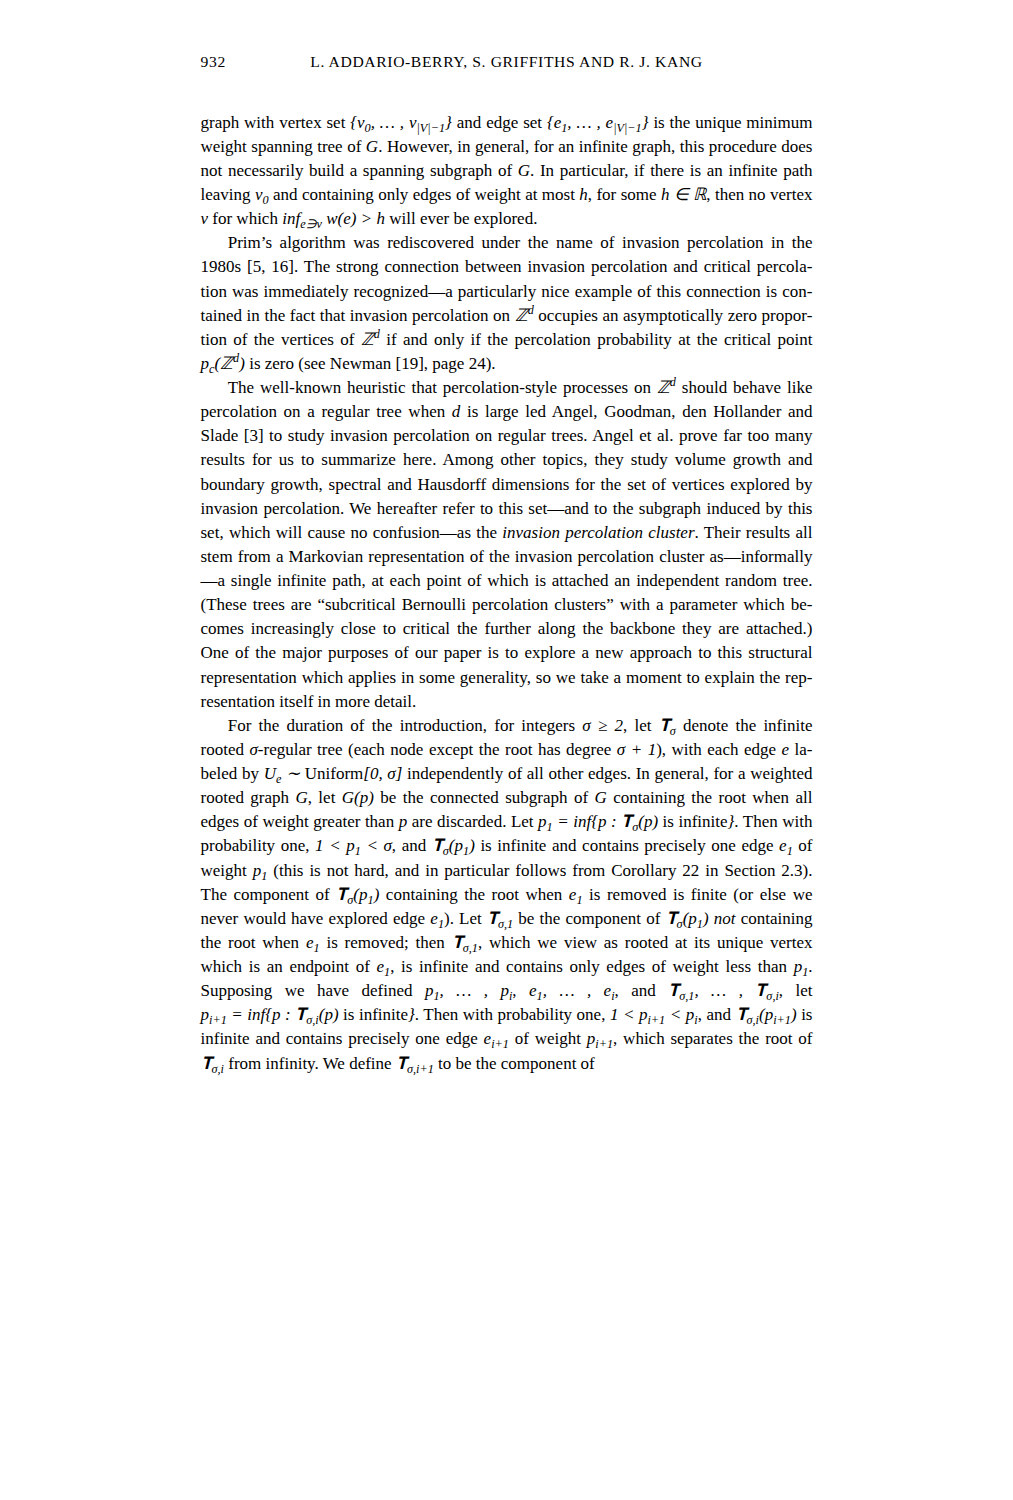932 L. Addario-Berry, S. Griffiths and R. J. Kang 932
graph with vertex set {v0, … , v|V|−1} and edge set {e1, … , e|V|−1} is the unique minimum weight spanning tree of G. However, in general, for an infinite graph, this procedure does not necessarily build a spanning subgraph of G. In particular, if there is an infinite path leaving v0 and containing only edges of weight at most h, for some h ∈ ℝ, then no vertex v for which infe∋v w(e) > h will ever be explored.
Prim’s algorithm was rediscovered under the name of invasion percolation in the 1980s [5, 16]. The strong connection between invasion percolation and critical percolation was immediately recognized—a particularly nice example of this connection is contained in the fact that invasion percolation on ℤd occupies an asymptotically zero proportion of the vertices of ℤd if and only if the percolation probability at the critical point pc(ℤd) is zero (see Newman [19], page 24).
The well-known heuristic that percolation-style processes on ℤd should behave like percolation on a regular tree when d is large led Angel, Goodman, den Hollander and Slade [3] to study invasion percolation on regular trees. Angel et al. prove far too many results for us to summarize here. Among other topics, they study volume growth and boundary growth, spectral and Hausdorff dimensions for the set of vertices explored by invasion percolation. We hereafter refer to this set—and to the subgraph induced by this set, which will cause no confusion—as the invasion percolation cluster. Their results all stem from a Markovian representation of the invasion percolation cluster as—informally—a single infinite path, at each point of which is attached an independent random tree. (These trees are “subcritical Bernoulli percolation clusters” with a parameter which becomes increasingly close to critical the further along the backbone they are attached.) One of the major purposes of our paper is to explore a new approach to this structural representation which applies in some generality, so we take a moment to explain the representation itself in more detail.
For the duration of the introduction, for integers σ ≥ 2, let 𝐓σ denote the infinite rooted σ-regular tree (each node except the root has degree σ + 1), with each edge e labeled by Ue ∼ Uniform[0, σ] independently of all other edges. In general, for a weighted rooted graph G, let G(p) be the connected subgraph of G containing the root when all edges of weight greater than p are discarded. Let p1 = inf{p : 𝐓σ(p) is infinite}. Then with probability one, 1 < p1 < σ, and 𝐓σ(p1) is infinite and contains precisely one edge e1 of weight p1 (this is not hard, and in particular follows from Corollary 22 in Section 2.3). The component of 𝐓σ(p1) containing the root when e1 is removed is finite (or else we never would have explored edge e1). Let 𝐓σ,1 be the component of 𝐓σ(p1) not containing the root when e1 is removed; then 𝐓σ,1, which we view as rooted at its unique vertex which is an endpoint of e1, is infinite and contains only edges of weight less than p1. Supposing we have defined p1, … , pi, e1, … , ei, and 𝐓σ,1, … , 𝐓σ,i, let pi+1 = inf{p : 𝐓σ,i(p) is infinite}. Then with probability one, 1 < pi+1 < pi, and 𝐓σ,i(pi+1) is infinite and contains precisely one edge ei+1 of weight pi+1, which separates the root of 𝐓σ,i from infinity. We define 𝐓σ,i+1 to be the component of